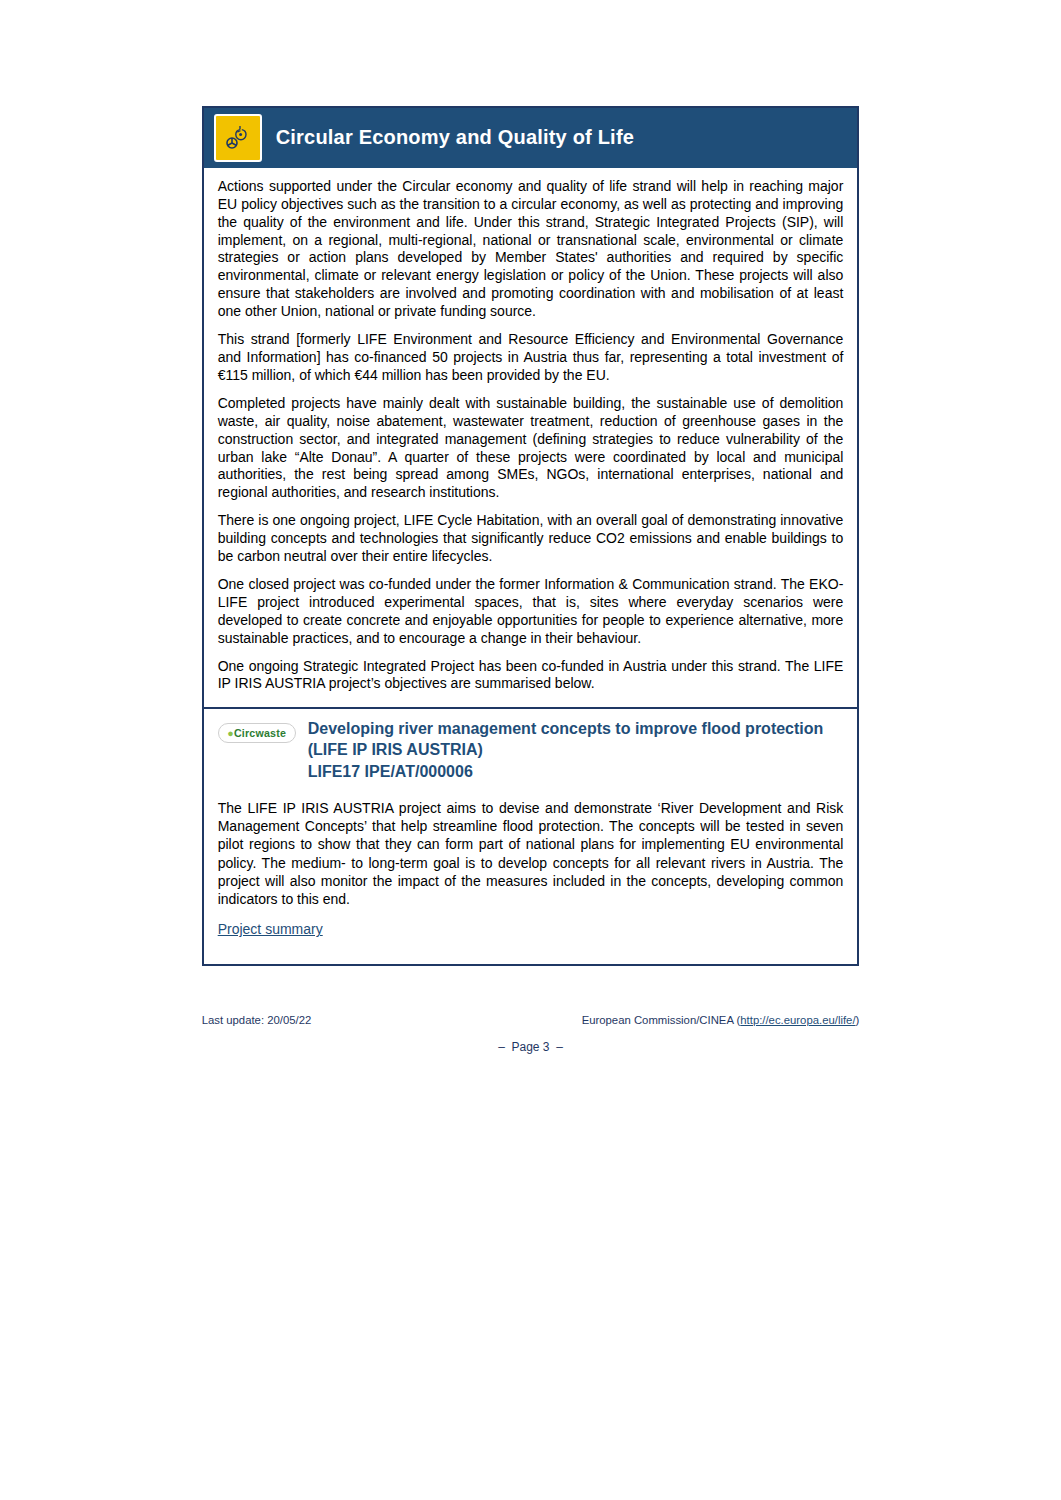Circular Economy and Quality of Life
Actions supported under the Circular economy and quality of life strand will help in reaching major EU policy objectives such as the transition to a circular economy, as well as protecting and improving the quality of the environment and life. Under this strand, Strategic Integrated Projects (SIP), will implement, on a regional, multi-regional, national or transnational scale, environmental or climate strategies or action plans developed by Member States' authorities and required by specific environmental, climate or relevant energy legislation or policy of the Union. These projects will also ensure that stakeholders are involved and promoting coordination with and mobilisation of at least one other Union, national or private funding source.
This strand [formerly LIFE Environment and Resource Efficiency and Environmental Governance and Information] has co-financed 50 projects in Austria thus far, representing a total investment of €115 million, of which €44 million has been provided by the EU.
Completed projects have mainly dealt with sustainable building, the sustainable use of demolition waste, air quality, noise abatement, wastewater treatment, reduction of greenhouse gases in the construction sector, and integrated management (defining strategies to reduce vulnerability of the urban lake “Alte Donau”. A quarter of these projects were coordinated by local and municipal authorities, the rest being spread among SMEs, NGOs, international enterprises, national and regional authorities, and research institutions.
There is one ongoing project, LIFE Cycle Habitation, with an overall goal of demonstrating innovative building concepts and technologies that significantly reduce CO2 emissions and enable buildings to be carbon neutral over their entire lifecycles.
One closed project was co-funded under the former Information & Communication strand. The EKO-LIFE project introduced experimental spaces, that is, sites where everyday scenarios were developed to create concrete and enjoyable opportunities for people to experience alternative, more sustainable practices, and to encourage a change in their behaviour.
One ongoing Strategic Integrated Project has been co-funded in Austria under this strand. The LIFE IP IRIS AUSTRIA project’s objectives are summarised below.
●Circwaste
Developing river management concepts to improve flood protection (LIFE IP IRIS AUSTRIA)
LIFE17 IPE/AT/000006
The LIFE IP IRIS AUSTRIA project aims to devise and demonstrate ‘River Development and Risk Management Concepts’ that help streamline flood protection. The concepts will be tested in seven pilot regions to show that they can form part of national plans for implementing EU environmental policy. The medium- to long-term goal is to develop concepts for all relevant rivers in Austria. The project will also monitor the impact of the measures included in the concepts, developing common indicators to this end.
Project summary
Last update: 20/05/22
European Commission/CINEA (http://ec.europa.eu/life/)
– Page 3 –